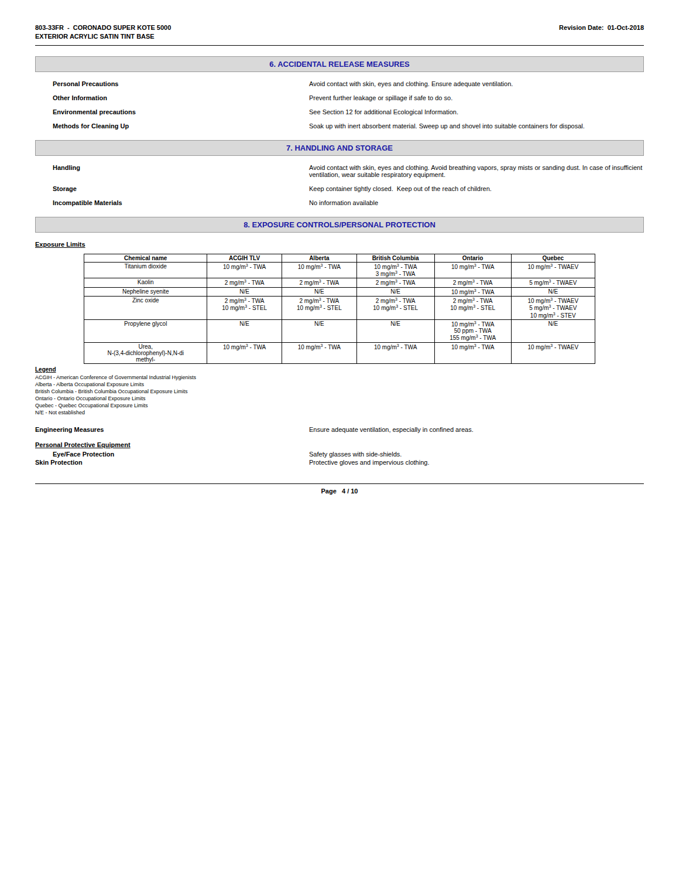803-33FR - CORONADO SUPER KOTE 5000
EXTERIOR ACRYLIC SATIN TINT BASE
Revision Date: 01-Oct-2018
6. ACCIDENTAL RELEASE MEASURES
Personal Precautions
Avoid contact with skin, eyes and clothing. Ensure adequate ventilation.
Other Information
Prevent further leakage or spillage if safe to do so.
Environmental precautions
See Section 12 for additional Ecological Information.
Methods for Cleaning Up
Soak up with inert absorbent material. Sweep up and shovel into suitable containers for disposal.
7. HANDLING AND STORAGE
Handling
Avoid contact with skin, eyes and clothing. Avoid breathing vapors, spray mists or sanding dust. In case of insufficient ventilation, wear suitable respiratory equipment.
Storage
Keep container tightly closed. Keep out of the reach of children.
Incompatible Materials
No information available
8. EXPOSURE CONTROLS/PERSONAL PROTECTION
Exposure Limits
| Chemical name | ACGIH TLV | Alberta | British Columbia | Ontario | Quebec |
| --- | --- | --- | --- | --- | --- |
| Titanium dioxide | 10 mg/m 3 - TWA | 10 mg/m 3 - TWA | 10 mg/m 3 - TWA 3 mg/m 3 - TWA | 10 mg/m 3 - TWA | 10 mg/m 3 - TWAEV |
| Kaolin | 2 mg/m 3 - TWA | 2 mg/m 3 - TWA | 2 mg/m 3 - TWA | 2 mg/m 3 - TWA | 5 mg/m 3 - TWAEV |
| Nepheline syenite | N/E | N/E | N/E | 10 mg/m 3 - TWA | N/E |
| Zinc oxide | 2 mg/m 3 - TWA 10 mg/m 3 - STEL | 2 mg/m 3 - TWA 10 mg/m 3 - STEL | 2 mg/m 3 - TWA 10 mg/m 3 - STEL | 2 mg/m 3 - TWA 10 mg/m 3 - STEL | 10 mg/m 3 - TWAEV 5 mg/m 3 - TWAEV 10 mg/m 3 - STEV |
| Propylene glycol | N/E | N/E | N/E | 10 mg/m 3 - TWA 50 ppm - TWA 155 mg/m 3 - TWA | N/E |
| Urea, N-(3,4-dichlorophenyl)-N,N-di methyl- | 10 mg/m 3 - TWA | 10 mg/m 3 - TWA | 10 mg/m 3 - TWA | 10 mg/m 3 - TWA | 10 mg/m 3 - TWAEV |
Legend
ACGIH - American Conference of Governmental Industrial Hygienists
Alberta - Alberta Occupational Exposure Limits
British Columbia - British Columbia Occupational Exposure Limits
Ontario - Ontario Occupational Exposure Limits
Quebec - Quebec Occupational Exposure Limits
N/E - Not established
Engineering Measures
Ensure adequate ventilation, especially in confined areas.
Personal Protective Equipment
Eye/Face Protection
Safety glasses with side-shields.
Skin Protection
Protective gloves and impervious clothing.
Page 4 / 10